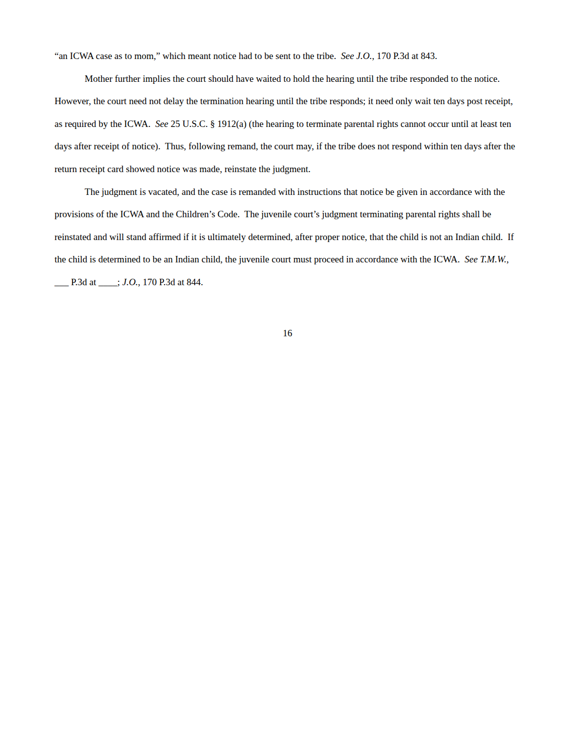“an ICWA case as to mom,” which meant notice had to be sent to the tribe. See J.O., 170 P.3d at 843.
Mother further implies the court should have waited to hold the hearing until the tribe responded to the notice. However, the court need not delay the termination hearing until the tribe responds; it need only wait ten days post receipt, as required by the ICWA. See 25 U.S.C. § 1912(a) (the hearing to terminate parental rights cannot occur until at least ten days after receipt of notice). Thus, following remand, the court may, if the tribe does not respond within ten days after the return receipt card showed notice was made, reinstate the judgment.
The judgment is vacated, and the case is remanded with instructions that notice be given in accordance with the provisions of the ICWA and the Children’s Code. The juvenile court’s judgment terminating parental rights shall be reinstated and will stand affirmed if it is ultimately determined, after proper notice, that the child is not an Indian child. If the child is determined to be an Indian child, the juvenile court must proceed in accordance with the ICWA. See T.M.W., ___ P.3d at ____; J.O., 170 P.3d at 844.
16